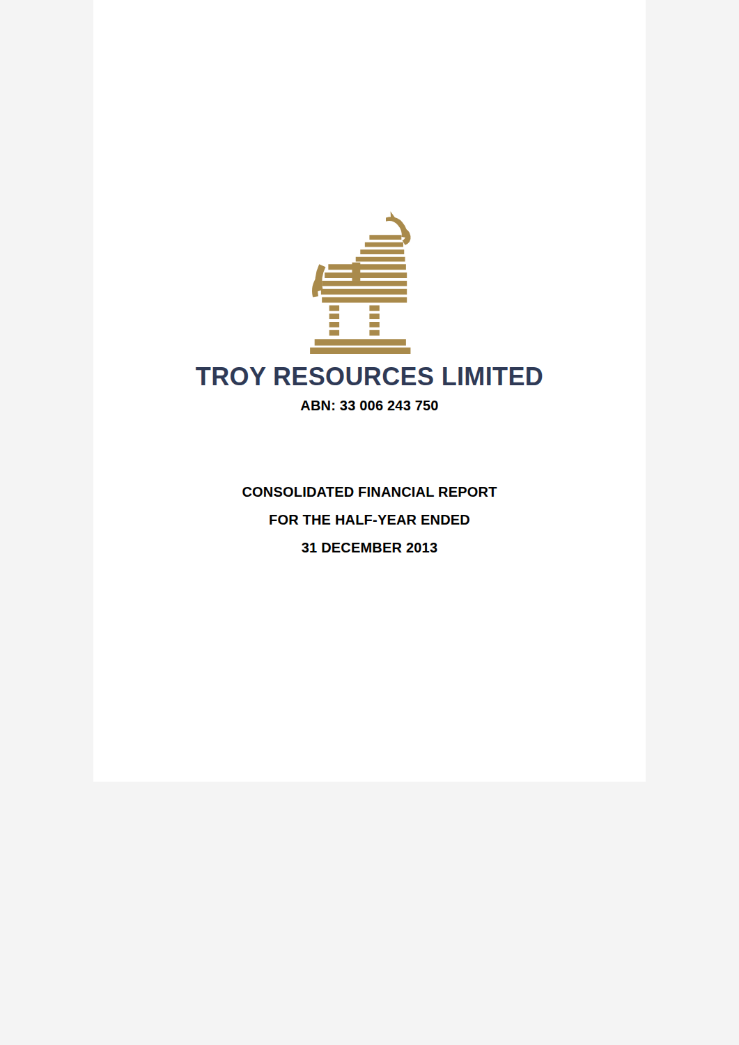TROY RESOURCES LIMITED
ABN: 33 006 243 750
CONSOLIDATED FINANCIAL REPORT
FOR THE HALF-YEAR ENDED
31 DECEMBER 2013